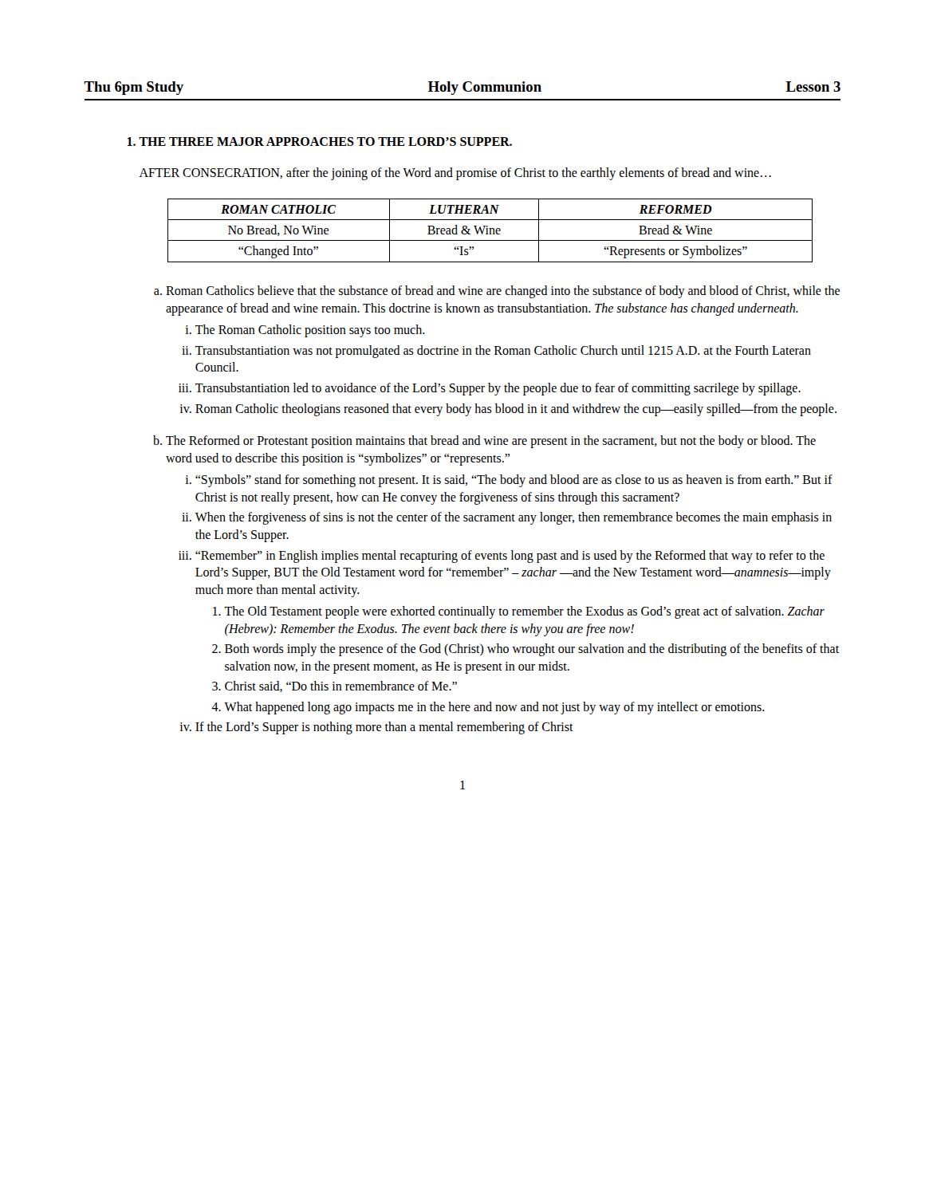Thu 6pm Study Holy Communion Lesson 3
THE THREE MAJOR APPROACHES TO THE LORD’S SUPPER.
AFTER CONSECRATION, after the joining of the Word and promise of Christ to the earthly elements of bread and wine…
| ROMAN CATHOLIC | LUTHERAN | REFORMED |
| --- | --- | --- |
| No Bread, No Wine | Bread & Wine | Bread & Wine |
| “Changed Into” | “Is” | “Represents or Symbolizes” |
Roman Catholics believe that the substance of bread and wine are changed into the substance of body and blood of Christ, while the appearance of bread and wine remain. This doctrine is known as transubstantiation. The substance has changed underneath.
The Roman Catholic position says too much.
Transubstantiation was not promulgated as doctrine in the Roman Catholic Church until 1215 A.D. at the Fourth Lateran Council.
Transubstantiation led to avoidance of the Lord’s Supper by the people due to fear of committing sacrilege by spillage.
Roman Catholic theologians reasoned that every body has blood in it and withdrew the cup—easily spilled—from the people.
The Reformed or Protestant position maintains that bread and wine are present in the sacrament, but not the body or blood. The word used to describe this position is “symbolizes” or “represents.”
“Symbols” stand for something not present. It is said, “The body and blood are as close to us as heaven is from earth.” But if Christ is not really present, how can He convey the forgiveness of sins through this sacrament?
When the forgiveness of sins is not the center of the sacrament any longer, then remembrance becomes the main emphasis in the Lord’s Supper.
“Remember” in English implies mental recapturing of events long past and is used by the Reformed that way to refer to the Lord’s Supper, BUT the Old Testament word for “remember” – zachar —and the New Testament word—anamnesis—imply much more than mental activity.
The Old Testament people were exhorted continually to remember the Exodus as God’s great act of salvation. Zachar (Hebrew): Remember the Exodus. The event back there is why you are free now!
Both words imply the presence of the God (Christ) who wrought our salvation and the distributing of the benefits of that salvation now, in the present moment, as He is present in our midst.
Christ said, “Do this in remembrance of Me.”
What happened long ago impacts me in the here and now and not just by way of my intellect or emotions.
If the Lord’s Supper is nothing more than a mental remembering of Christ
1